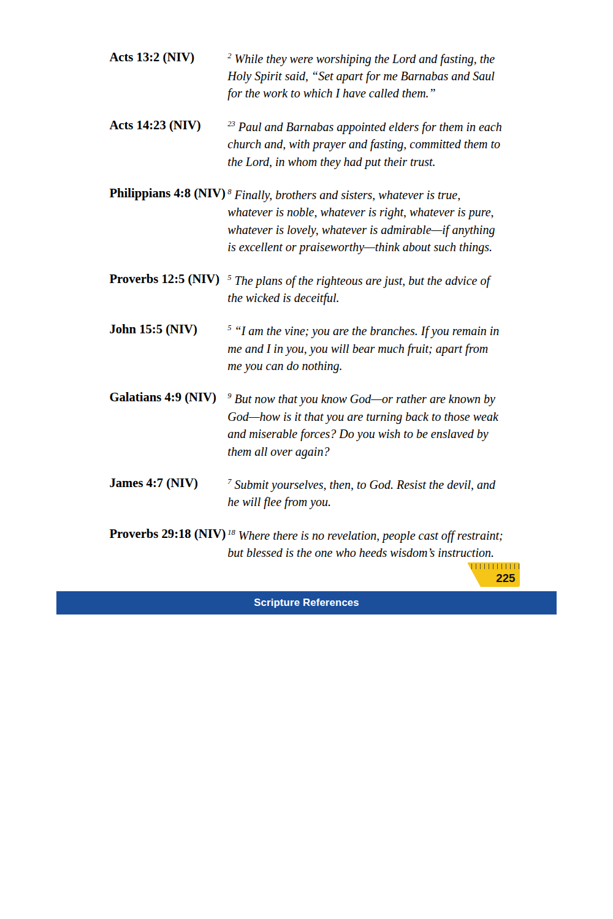| Acts 13:2 (NIV) | 2 While they were worshiping the Lord and fasting, the Holy Spirit said, “Set apart for me Barnabas and Saul for the work to which I have called them.” |
| Acts 14:23 (NIV) | 23 Paul and Barnabas appointed elders for them in each church and, with prayer and fasting, committed them to the Lord, in whom they had put their trust. |
| Philippians 4:8 (NIV) | 8 Finally, brothers and sisters, whatever is true, whatever is noble, whatever is right, whatever is pure, whatever is lovely, whatever is admirable—if anything is excellent or praiseworthy—think about such things. |
| Proverbs 12:5 (NIV) | 5 The plans of the righteous are just, but the advice of the wicked is deceitful. |
| John 15:5 (NIV) | 5 “I am the vine; you are the branches. If you remain in me and I in you, you will bear much fruit; apart from me you can do nothing. |
| Galatians 4:9 (NIV) | 9 But now that you know God—or rather are known by God—how is it that you are turning back to those weak and miserable forces? Do you wish to be enslaved by them all over again? |
| James 4:7 (NIV) | 7 Submit yourselves, then, to God. Resist the devil, and he will flee from you. |
| Proverbs 29:18 (NIV) | 18 Where there is no revelation, people cast off restraint; but blessed is the one who heeds wisdom’s instruction. |
225
Scripture References